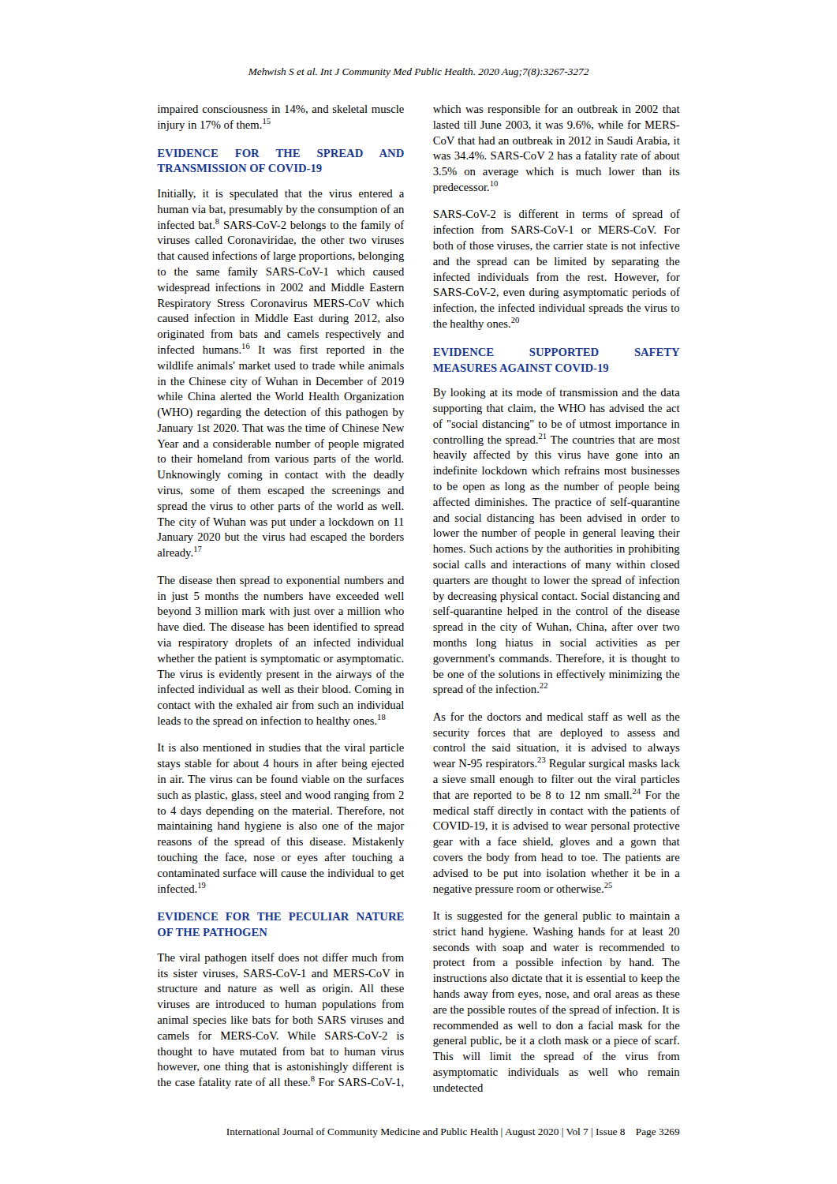Mehwish S et al. Int J Community Med Public Health. 2020 Aug;7(8):3267-3272
impaired consciousness in 14%, and skeletal muscle injury in 17% of them.15
Evidence for the spread and transmission of COVID-19
Initially, it is speculated that the virus entered a human via bat, presumably by the consumption of an infected bat.8 SARS-CoV-2 belongs to the family of viruses called Coronaviridae, the other two viruses that caused infections of large proportions, belonging to the same family SARS-CoV-1 which caused widespread infections in 2002 and Middle Eastern Respiratory Stress Coronavirus MERS-CoV which caused infection in Middle East during 2012, also originated from bats and camels respectively and infected humans.16 It was first reported in the wildlife animals' market used to trade while animals in the Chinese city of Wuhan in December of 2019 while China alerted the World Health Organization (WHO) regarding the detection of this pathogen by January 1st 2020. That was the time of Chinese New Year and a considerable number of people migrated to their homeland from various parts of the world. Unknowingly coming in contact with the deadly virus, some of them escaped the screenings and spread the virus to other parts of the world as well. The city of Wuhan was put under a lockdown on 11 January 2020 but the virus had escaped the borders already.17
The disease then spread to exponential numbers and in just 5 months the numbers have exceeded well beyond 3 million mark with just over a million who have died. The disease has been identified to spread via respiratory droplets of an infected individual whether the patient is symptomatic or asymptomatic. The virus is evidently present in the airways of the infected individual as well as their blood. Coming in contact with the exhaled air from such an individual leads to the spread on infection to healthy ones.18
It is also mentioned in studies that the viral particle stays stable for about 4 hours in after being ejected in air. The virus can be found viable on the surfaces such as plastic, glass, steel and wood ranging from 2 to 4 days depending on the material. Therefore, not maintaining hand hygiene is also one of the major reasons of the spread of this disease. Mistakenly touching the face, nose or eyes after touching a contaminated surface will cause the individual to get infected.19
Evidence for the peculiar nature of the pathogen
The viral pathogen itself does not differ much from its sister viruses, SARS-CoV-1 and MERS-CoV in structure and nature as well as origin. All these viruses are introduced to human populations from animal species like bats for both SARS viruses and camels for MERS-CoV. While SARS-CoV-2 is thought to have mutated from bat to human virus however, one thing that is astonishingly different is the case fatality rate of all these.8 For SARS-CoV-1, which was responsible for an outbreak in 2002 that lasted till June 2003, it was 9.6%, while for MERS-CoV that had an outbreak in 2012 in Saudi Arabia, it was 34.4%. SARS-CoV 2 has a fatality rate of about 3.5% on average which is much lower than its predecessor.10
SARS-CoV-2 is different in terms of spread of infection from SARS-CoV-1 or MERS-CoV. For both of those viruses, the carrier state is not infective and the spread can be limited by separating the infected individuals from the rest. However, for SARS-CoV-2, even during asymptomatic periods of infection, the infected individual spreads the virus to the healthy ones.20
Evidence supported safety measures against COVID-19
By looking at its mode of transmission and the data supporting that claim, the WHO has advised the act of "social distancing" to be of utmost importance in controlling the spread.21 The countries that are most heavily affected by this virus have gone into an indefinite lockdown which refrains most businesses to be open as long as the number of people being affected diminishes. The practice of self-quarantine and social distancing has been advised in order to lower the number of people in general leaving their homes. Such actions by the authorities in prohibiting social calls and interactions of many within closed quarters are thought to lower the spread of infection by decreasing physical contact. Social distancing and self-quarantine helped in the control of the disease spread in the city of Wuhan, China, after over two months long hiatus in social activities as per government's commands. Therefore, it is thought to be one of the solutions in effectively minimizing the spread of the infection.22
As for the doctors and medical staff as well as the security forces that are deployed to assess and control the said situation, it is advised to always wear N-95 respirators.23 Regular surgical masks lack a sieve small enough to filter out the viral particles that are reported to be 8 to 12 nm small.24 For the medical staff directly in contact with the patients of COVID-19, it is advised to wear personal protective gear with a face shield, gloves and a gown that covers the body from head to toe. The patients are advised to be put into isolation whether it be in a negative pressure room or otherwise.25
It is suggested for the general public to maintain a strict hand hygiene. Washing hands for at least 20 seconds with soap and water is recommended to protect from a possible infection by hand. The instructions also dictate that it is essential to keep the hands away from eyes, nose, and oral areas as these are the possible routes of the spread of infection. It is recommended as well to don a facial mask for the general public, be it a cloth mask or a piece of scarf. This will limit the spread of the virus from asymptomatic individuals as well who remain undetected
International Journal of Community Medicine and Public Health | August 2020 | Vol 7 | Issue 8 Page 3269